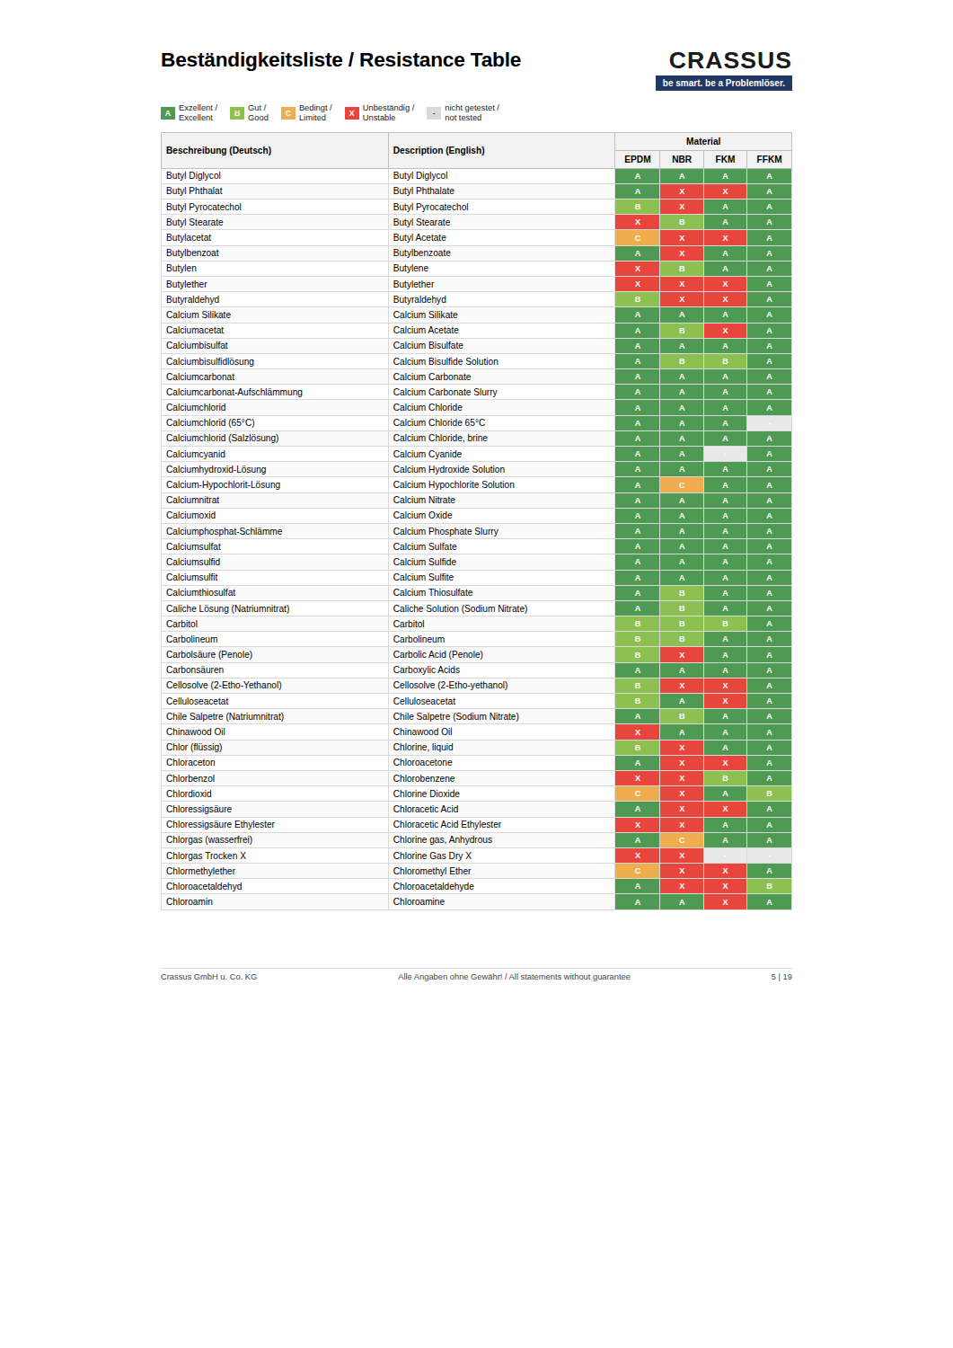Beständigkeitsliste / Resistance Table
CRASSUS
be smart. be a Problemlöser.
AExzellent /
Excellent
BGut /
Good
CBedingt /
Limited
XUnbeständig /
Unstable
-nicht getestet /
not tested
| Beschreibung (Deutsch) | Description (English) | Material |
| --- | --- | --- |
| EPDM | NBR | FKM | FFKM |
| Butyl Diglycol | Butyl Diglycol | A | A | A | A |
| Butyl Phthalat | Butyl Phthalate | A | X | X | A |
| Butyl Pyrocatechol | Butyl Pyrocatechol | B | X | A | A |
| Butyl Stearate | Butyl Stearate | X | B | A | A |
| Butylacetat | Butyl Acetate | C | X | X | A |
| Butylbenzoat | Butylbenzoate | A | X | A | A |
| Butylen | Butylene | X | B | A | A |
| Butylether | Butylether | X | X | X | A |
| Butyraldehyd | Butyraldehyd | B | X | X | A |
| Calcium Silikate | Calcium Silikate | A | A | A | A |
| Calciumacetat | Calcium Acetate | A | B | X | A |
| Calciumbisulfat | Calcium Bisulfate | A | A | A | A |
| Calciumbisulfidlösung | Calcium Bisulfide Solution | A | B | B | A |
| Calciumcarbonat | Calcium Carbonate | A | A | A | A |
| Calciumcarbonat-Aufschlämmung | Calcium Carbonate Slurry | A | A | A | A |
| Calciumchlorid | Calcium Chloride | A | A | A | A |
| Calciumchlorid (65°C) | Calcium Chloride 65°C | A | A | A | - |
| Calciumchlorid (Salzlösung) | Calcium Chloride, brine | A | A | A | A |
| Calciumcyanid | Calcium Cyanide | A | A | - | A |
| Calciumhydroxid-Lösung | Calcium Hydroxide Solution | A | A | A | A |
| Calcium-Hypochlorit-Lösung | Calcium Hypochlorite Solution | A | C | A | A |
| Calciumnitrat | Calcium Nitrate | A | A | A | A |
| Calciumoxid | Calcium Oxide | A | A | A | A |
| Calciumphosphat-Schlämme | Calcium Phosphate Slurry | A | A | A | A |
| Calciumsulfat | Calcium Sulfate | A | A | A | A |
| Calciumsulfid | Calcium Sulfide | A | A | A | A |
| Calciumsulfit | Calcium Sulfite | A | A | A | A |
| Calciumthiosulfat | Calcium Thiosulfate | A | B | A | A |
| Caliche Lösung (Natriumnitrat) | Caliche Solution (Sodium Nitrate) | A | B | A | A |
| Carbitol | Carbitol | B | B | B | A |
| Carbolineum | Carbolineum | B | B | A | A |
| Carbolsäure (Penole) | Carbolic Acid (Penole) | B | X | A | A |
| Carbonsäuren | Carboxylic Acids | A | A | A | A |
| Cellosolve (2-Etho-Yethanol) | Cellosolve (2-Etho-yethanol) | B | X | X | A |
| Celluloseacetat | Celluloseacetat | B | A | X | A |
| Chile Salpetre (Natriumnitrat) | Chile Salpetre (Sodium Nitrate) | A | B | A | A |
| Chinawood Oil | Chinawood Oil | X | A | A | A |
| Chlor (flüssig) | Chlorine, liquid | B | X | A | A |
| Chloraceton | Chloroacetone | A | X | X | A |
| Chlorbenzol | Chlorobenzene | X | X | B | A |
| Chlordioxid | Chlorine Dioxide | C | X | A | B |
| Chloressigsäure | Chloracetic Acid | A | X | X | A |
| Chloressigsäure Ethylester | Chloracetic Acid Ethylester | X | X | A | A |
| Chlorgas (wasserfrei) | Chlorine gas, Anhydrous | A | C | A | A |
| Chlorgas Trocken X | Chlorine Gas Dry X | X | X | - | - |
| Chlormethylether | Chloromethyl Ether | C | X | X | A |
| Chloroacetaldehyd | Chloroacetaldehyde | A | X | X | B |
| Chloroamin | Chloroamine | A | A | X | A |
Crassus GmbH u. Co. KG Alle Angaben ohne Gewähr! / All statements without guarantee 5 | 19